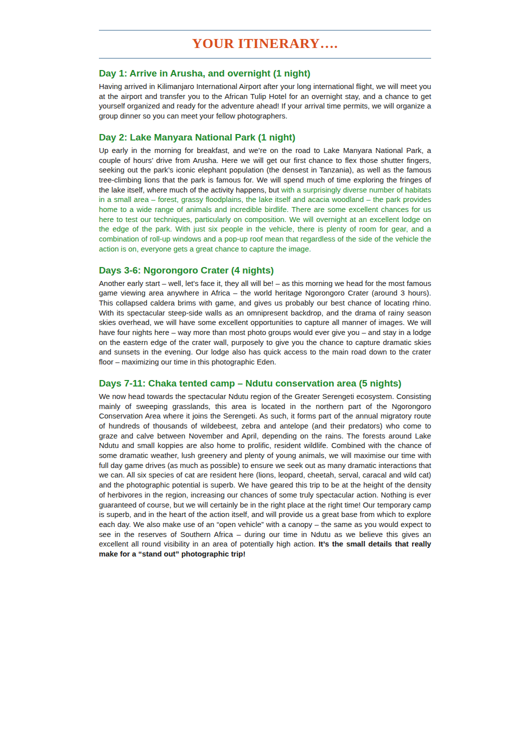YOUR ITINERARY….
Day 1: Arrive in Arusha, and overnight (1 night)
Having arrived in Kilimanjaro International Airport after your long international flight, we will meet you at the airport and transfer you to the African Tulip Hotel for an overnight stay, and a chance to get yourself organized and ready for the adventure ahead! If your arrival time permits, we will organize a group dinner so you can meet your fellow photographers.
Day 2: Lake Manyara National Park (1 night)
Up early in the morning for breakfast, and we’re on the road to Lake Manyara National Park, a couple of hours’ drive from Arusha. Here we will get our first chance to flex those shutter fingers, seeking out the park’s iconic elephant population (the densest in Tanzania), as well as the famous tree-climbing lions that the park is famous for. We will spend much of time exploring the fringes of the lake itself, where much of the activity happens, but with a surprisingly diverse number of habitats in a small area – forest, grassy floodplains, the lake itself and acacia woodland – the park provides home to a wide range of animals and incredible birdlife. There are some excellent chances for us here to test our techniques, particularly on composition. We will overnight at an excellent lodge on the edge of the park. With just six people in the vehicle, there is plenty of room for gear, and a combination of roll-up windows and a pop-up roof mean that regardless of the side of the vehicle the action is on, everyone gets a great chance to capture the image.
Days 3-6: Ngorongoro Crater (4 nights)
Another early start – well, let’s face it, they all will be! – as this morning we head for the most famous game viewing area anywhere in Africa – the world heritage Ngorongoro Crater (around 3 hours). This collapsed caldera brims with game, and gives us probably our best chance of locating rhino. With its spectacular steep-side walls as an omnipresent backdrop, and the drama of rainy season skies overhead, we will have some excellent opportunities to capture all manner of images. We will have four nights here – way more than most photo groups would ever give you – and stay in a lodge on the eastern edge of the crater wall, purposely to give you the chance to capture dramatic skies and sunsets in the evening. Our lodge also has quick access to the main road down to the crater floor – maximizing our time in this photographic Eden.
Days 7-11: Chaka tented camp – Ndutu conservation area (5 nights)
We now head towards the spectacular Ndutu region of the Greater Serengeti ecosystem. Consisting mainly of sweeping grasslands, this area is located in the northern part of the Ngorongoro Conservation Area where it joins the Serengeti. As such, it forms part of the annual migratory route of hundreds of thousands of wildebeest, zebra and antelope (and their predators) who come to graze and calve between November and April, depending on the rains. The forests around Lake Ndutu and small koppies are also home to prolific, resident wildlife. Combined with the chance of some dramatic weather, lush greenery and plenty of young animals, we will maximise our time with full day game drives (as much as possible) to ensure we seek out as many dramatic interactions that we can. All six species of cat are resident here (lions, leopard, cheetah, serval, caracal and wild cat) and the photographic potential is superb. We have geared this trip to be at the height of the density of herbivores in the region, increasing our chances of some truly spectacular action. Nothing is ever guaranteed of course, but we will certainly be in the right place at the right time! Our temporary camp is superb, and in the heart of the action itself, and will provide us a great base from which to explore each day. We also make use of an “open vehicle” with a canopy – the same as you would expect to see in the reserves of Southern Africa – during our time in Ndutu as we believe this gives an excellent all round visibility in an area of potentially high action. It’s the small details that really make for a “stand out” photographic trip!